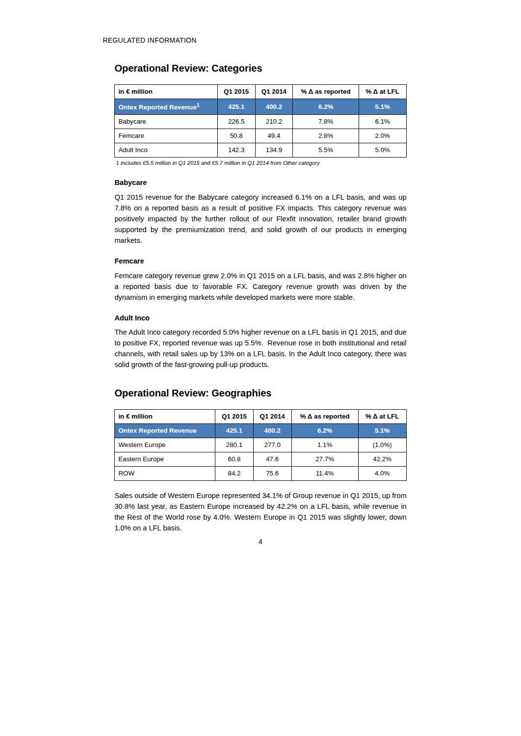REGULATED INFORMATION
Operational Review: Categories
| in € million | Q1 2015 | Q1 2014 | % Δ as reported | % Δ at LFL |
| --- | --- | --- | --- | --- |
| Ontex Reported Revenue 1 | 425.1 | 400.2 | 6.2% | 5.1% |
| Babycare | 226.5 | 210.2 | 7.8% | 6.1% |
| Femcare | 50.8 | 49.4 | 2.8% | 2.0% |
| Adult Inco | 142.3 | 134.9 | 5.5% | 5.0% |
1 Includes €5.5 million in Q1 2015 and €5.7 million in Q1 2014 from Other category
Babycare
Q1 2015 revenue for the Babycare category increased 6.1% on a LFL basis, and was up 7.8% on a reported basis as a result of positive FX impacts. This category revenue was positively impacted by the further rollout of our Flexfit innovation, retailer brand growth supported by the premiumization trend, and solid growth of our products in emerging markets.
Femcare
Femcare category revenue grew 2.0% in Q1 2015 on a LFL basis, and was 2.8% higher on a reported basis due to favorable FX. Category revenue growth was driven by the dynamism in emerging markets while developed markets were more stable.
Adult Inco
The Adult Inco category recorded 5.0% higher revenue on a LFL basis in Q1 2015, and due to positive FX, reported revenue was up 5.5%. Revenue rose in both institutional and retail channels, with retail sales up by 13% on a LFL basis. In the Adult Inco category, there was solid growth of the fast-growing pull-up products.
Operational Review: Geographies
| in € million | Q1 2015 | Q1 2014 | % Δ as reported | % Δ at LFL |
| --- | --- | --- | --- | --- |
| Ontex Reported Revenue | 425.1 | 400.2 | 6.2% | 5.1% |
| Western Europe | 280.1 | 277.0 | 1.1% | (1.0%) |
| Eastern Europe | 60.8 | 47.6 | 27.7% | 42.2% |
| ROW | 84.2 | 75.6 | 11.4% | 4.0% |
Sales outside of Western Europe represented 34.1% of Group revenue in Q1 2015, up from 30.8% last year, as Eastern Europe increased by 42.2% on a LFL basis, while revenue in the Rest of the World rose by 4.0%. Western Europe in Q1 2015 was slightly lower, down 1.0% on a LFL basis.
4